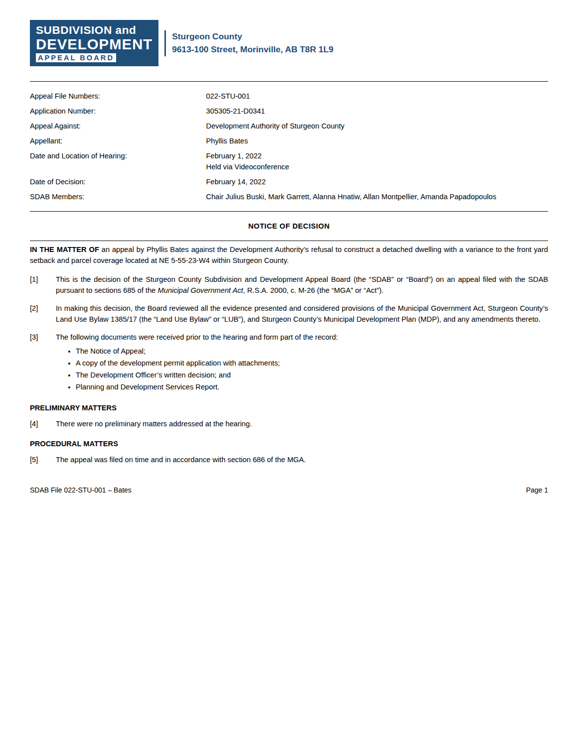SUBDIVISION and
DEVELOPMENT
APPEAL BOARD
Sturgeon County
9613-100 Street, Morinville, AB T8R 1L9
| Appeal File Numbers: | 022-STU-001 |
| Application Number: | 305305-21-D0341 |
| Appeal Against: | Development Authority of Sturgeon County |
| Appellant: | Phyllis Bates |
| Date and Location of Hearing: | February 1, 2022 Held via Videoconference |
| Date of Decision: | February 14, 2022 |
| SDAB Members: | Chair Julius Buski, Mark Garrett, Alanna Hnatiw, Allan Montpellier, Amanda Papadopoulos |
NOTICE OF DECISION
IN THE MATTER OF an appeal by Phyllis Bates against the Development Authority’s refusal to construct a detached dwelling with a variance to the front yard setback and parcel coverage located at NE 5-55-23-W4 within Sturgeon County.
[1]
This is the decision of the Sturgeon County Subdivision and Development Appeal Board (the “SDAB” or “Board”) on an appeal filed with the SDAB pursuant to sections 685 of the Municipal Government Act, R.S.A. 2000, c. M-26 (the “MGA” or “Act”).
[2]
In making this decision, the Board reviewed all the evidence presented and considered provisions of the Municipal Government Act, Sturgeon County’s Land Use Bylaw 1385/17 (the “Land Use Bylaw” or “LUB”), and Sturgeon County’s Municipal Development Plan (MDP), and any amendments thereto.
[3]
The following documents were received prior to the hearing and form part of the record:
The Notice of Appeal;
A copy of the development permit application with attachments;
The Development Officer’s written decision; and
Planning and Development Services Report.
PRELIMINARY MATTERS
[4]
There were no preliminary matters addressed at the hearing.
PROCEDURAL MATTERS
[5]
The appeal was filed on time and in accordance with section 686 of the MGA.
SDAB File 022-STU-001 – Bates
Page 1